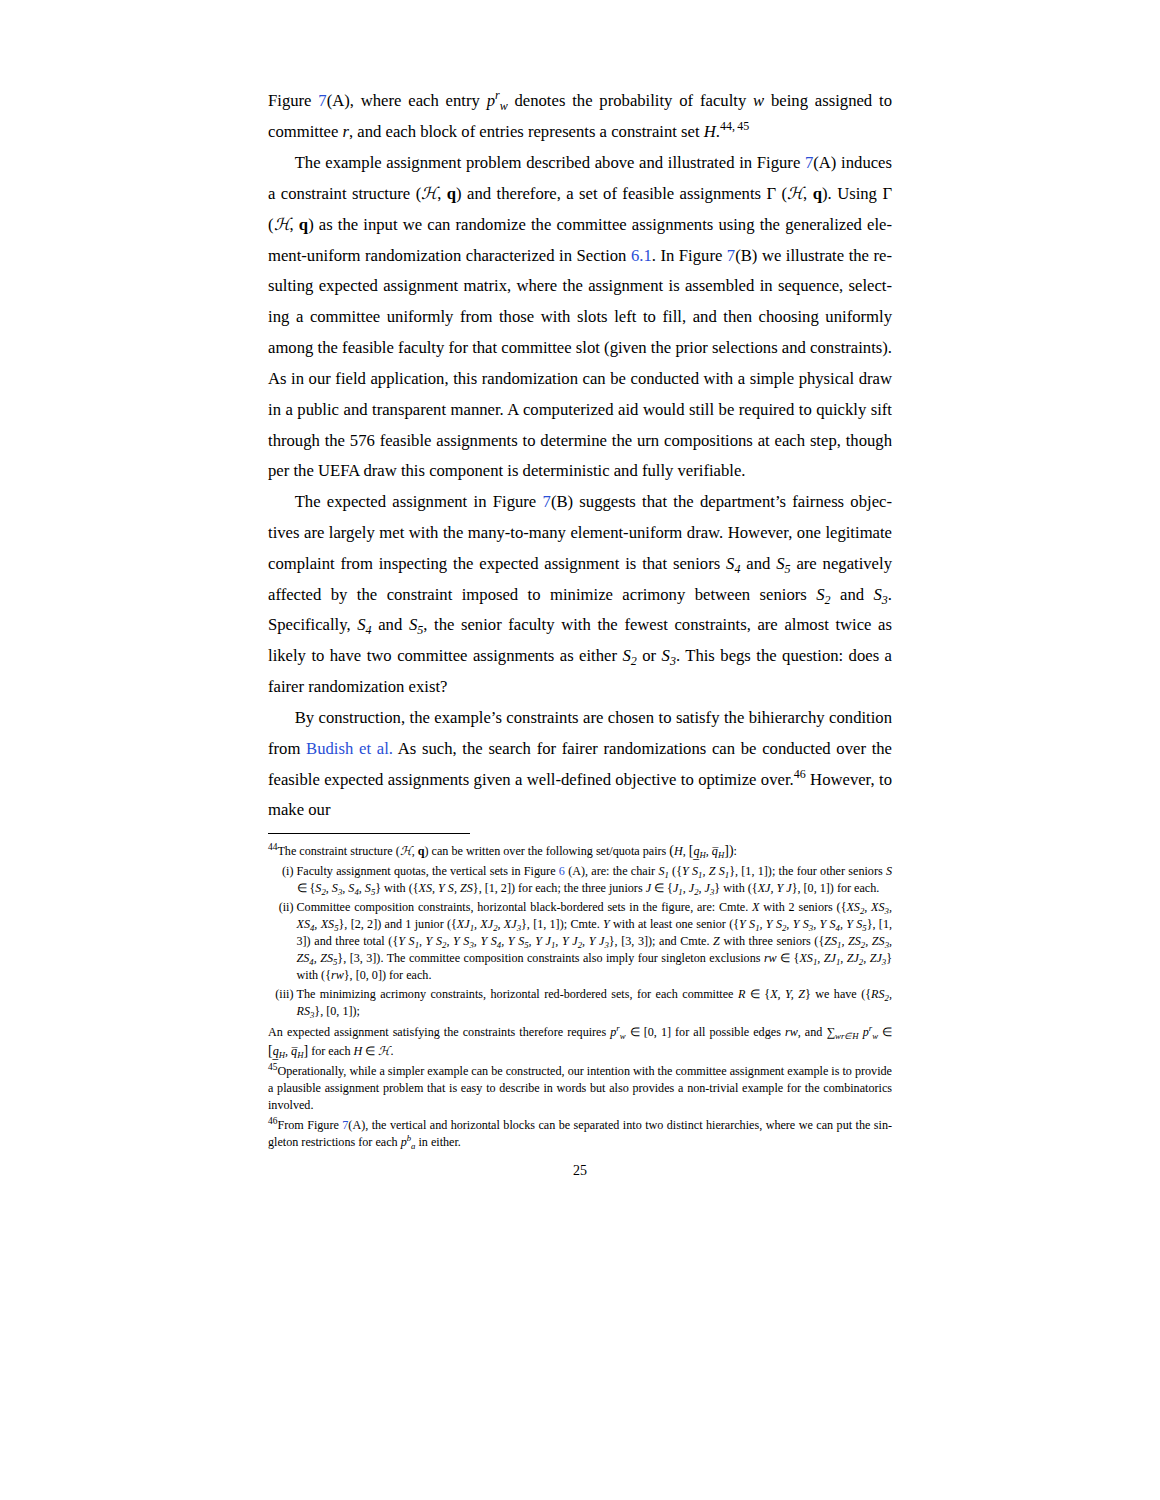Figure 7(A), where each entry prw denotes the probability of faculty w being assigned to committee r, and each block of entries represents a constraint set H.44, 45
The example assignment problem described above and illustrated in Figure 7(A) induces a constraint structure (ℋ, q) and therefore, a set of feasible assignments Γ (ℋ, q). Using Γ (ℋ, q) as the input we can randomize the committee assignments using the generalized element-uniform randomization characterized in Section 6.1. In Figure 7(B) we illustrate the resulting expected assignment matrix, where the assignment is assembled in sequence, selecting a committee uniformly from those with slots left to fill, and then choosing uniformly among the feasible faculty for that committee slot (given the prior selections and constraints). As in our field application, this randomization can be conducted with a simple physical draw in a public and transparent manner. A computerized aid would still be required to quickly sift through the 576 feasible assignments to determine the urn compositions at each step, though per the UEFA draw this component is deterministic and fully verifiable.
The expected assignment in Figure 7(B) suggests that the department’s fairness objectives are largely met with the many-to-many element-uniform draw. However, one legitimate complaint from inspecting the expected assignment is that seniors S4 and S5 are negatively affected by the constraint imposed to minimize acrimony between seniors S2 and S3. Specifically, S4 and S5, the senior faculty with the fewest constraints, are almost twice as likely to have two committee assignments as either S2 or S3. This begs the question: does a fairer randomization exist?
By construction, the example’s constraints are chosen to satisfy the bihierarchy condition from Budish et al. As such, the search for fairer randomizations can be conducted over the feasible expected assignments given a well-defined objective to optimize over.46 However, to make our
44The constraint structure (ℋ, q) can be written over the following set/quota pairs (H, [q̲H, q̅H]):
Faculty assignment quotas, the vertical sets in Figure 6 (A), are: the chair S1 ({Y S1, Z S1}, [1, 1]); the four other seniors S ∈ {S2, S3, S4, S5} with ({XS, Y S, ZS}, [1, 2]) for each; the three juniors J ∈ {J1, J2, J3} with ({XJ, Y J}, [0, 1]) for each.
Committee composition constraints, horizontal black-bordered sets in the figure, are: Cmte. X with 2 seniors ({XS2, XS3, XS4, XS5}, [2, 2]) and 1 junior ({XJ1, XJ2, XJ3}, [1, 1]); Cmte. Y with at least one senior ({Y S1, Y S2, Y S3, Y S4, Y S5}, [1, 3]) and three total ({Y S1, Y S2, Y S3, Y S4, Y S5, Y J1, Y J2, Y J3}, [3, 3]); and Cmte. Z with three seniors ({ZS1, ZS2, ZS3, ZS4, ZS5}, [3, 3]). The committee composition constraints also imply four singleton exclusions rw ∈ {XS1, ZJ1, ZJ2, ZJ3} with ({rw}, [0, 0]) for each.
The minimizing acrimony constraints, horizontal red-bordered sets, for each committee R ∈ {X, Y, Z} we have ({RS2, RS3}, [0, 1]);
An expected assignment satisfying the constraints therefore requires prw ∈ [0, 1] for all possible edges rw, and ∑wr∈H prw ∈ [q̲H, q̅H] for each H ∈ ℋ.
45Operationally, while a simpler example can be constructed, our intention with the committee assignment example is to provide a plausible assignment problem that is easy to describe in words but also provides a non-trivial example for the combinatorics involved.
46From Figure 7(A), the vertical and horizontal blocks can be separated into two distinct hierarchies, where we can put the singleton restrictions for each pba in either.
25